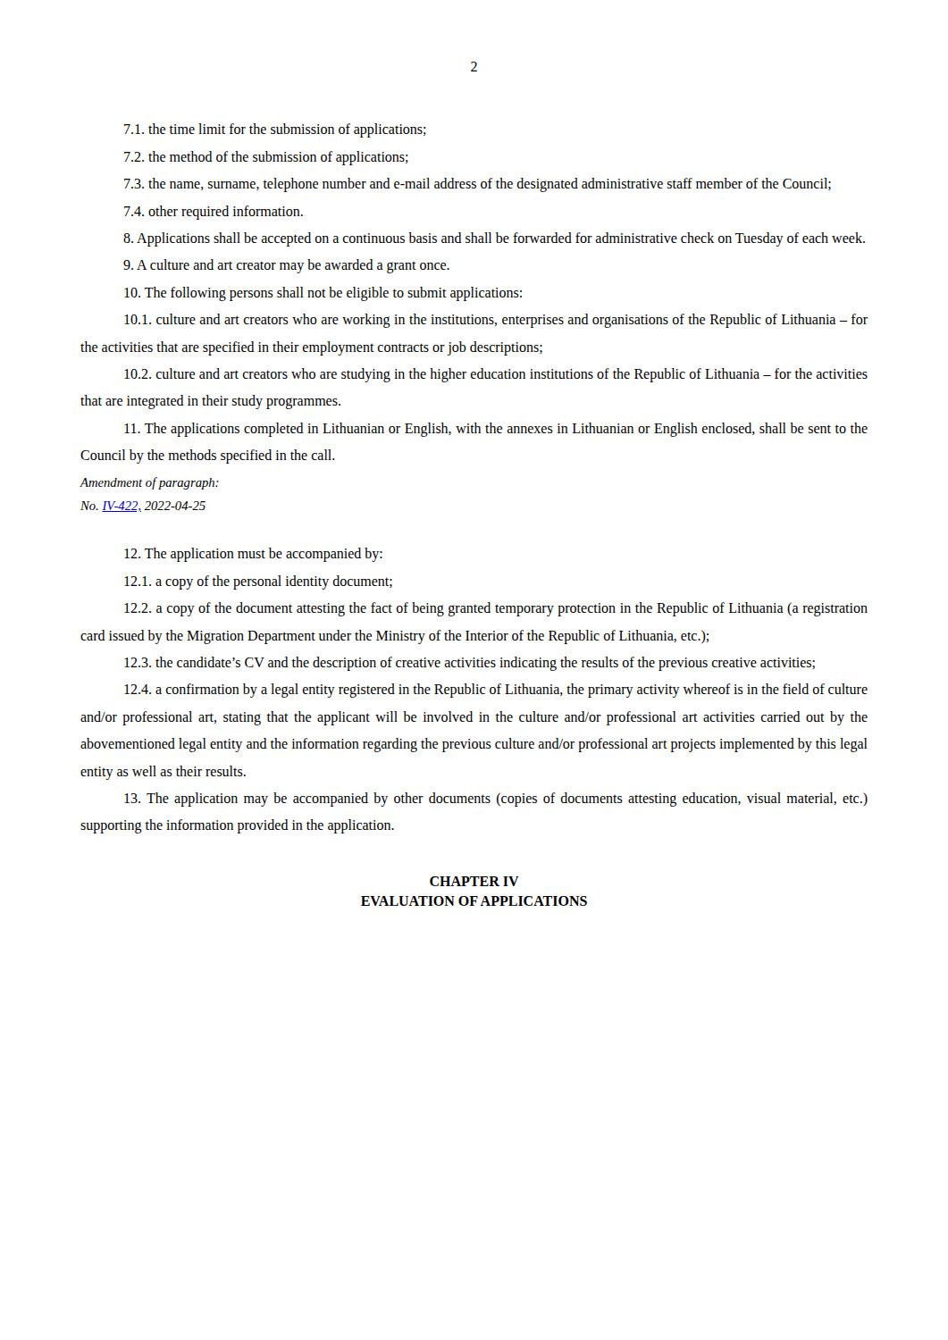2
7.1. the time limit for the submission of applications;
7.2. the method of the submission of applications;
7.3. the name, surname, telephone number and e-mail address of the designated administrative staff member of the Council;
7.4. other required information.
8. Applications shall be accepted on a continuous basis and shall be forwarded for administrative check on Tuesday of each week.
9. A culture and art creator may be awarded a grant once.
10. The following persons shall not be eligible to submit applications:
10.1. culture and art creators who are working in the institutions, enterprises and organisations of the Republic of Lithuania – for the activities that are specified in their employment contracts or job descriptions;
10.2. culture and art creators who are studying in the higher education institutions of the Republic of Lithuania – for the activities that are integrated in their study programmes.
11. The applications completed in Lithuanian or English, with the annexes in Lithuanian or English enclosed, shall be sent to the Council by the methods specified in the call.
Amendment of paragraph:
No. IV-422, 2022-04-25
12. The application must be accompanied by:
12.1. a copy of the personal identity document;
12.2. a copy of the document attesting the fact of being granted temporary protection in the Republic of Lithuania (a registration card issued by the Migration Department under the Ministry of the Interior of the Republic of Lithuania, etc.);
12.3. the candidate’s CV and the description of creative activities indicating the results of the previous creative activities;
12.4. a confirmation by a legal entity registered in the Republic of Lithuania, the primary activity whereof is in the field of culture and/or professional art, stating that the applicant will be involved in the culture and/or professional art activities carried out by the abovementioned legal entity and the information regarding the previous culture and/or professional art projects implemented by this legal entity as well as their results.
13. The application may be accompanied by other documents (copies of documents attesting education, visual material, etc.) supporting the information provided in the application.
CHAPTER IV
EVALUATION OF APPLICATIONS